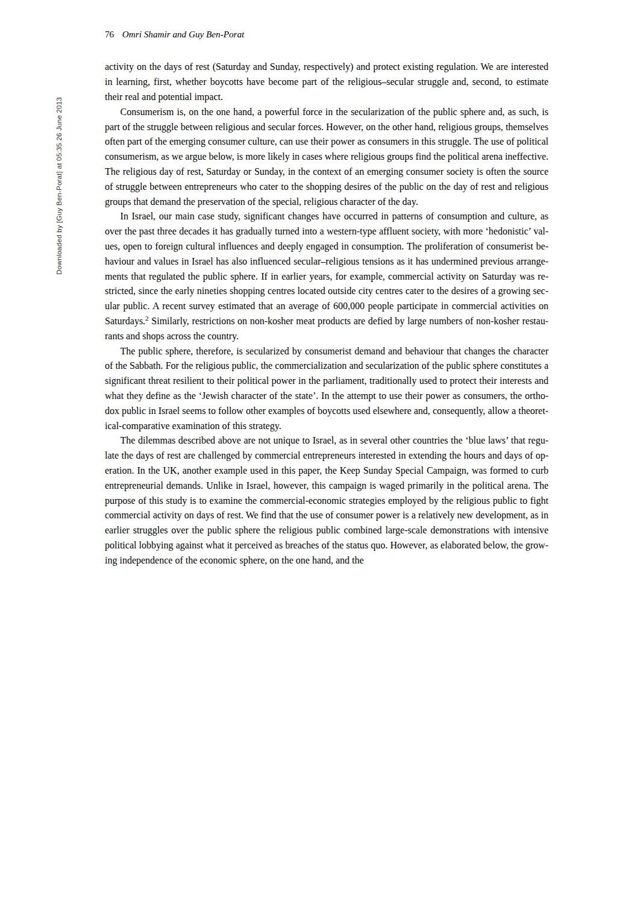Downloaded by [Guy Ben-Porat] at 05:35 26 June 2013
76 Omri Shamir and Guy Ben-Porat
activity on the days of rest (Saturday and Sunday, respectively) and protect existing regulation. We are interested in learning, first, whether boycotts have become part of the religious–secular struggle and, second, to estimate their real and potential impact.
Consumerism is, on the one hand, a powerful force in the secularization of the public sphere and, as such, is part of the struggle between religious and secular forces. However, on the other hand, religious groups, themselves often part of the emerging consumer culture, can use their power as consumers in this struggle. The use of political consumerism, as we argue below, is more likely in cases where religious groups find the political arena ineffective. The religious day of rest, Saturday or Sunday, in the context of an emerging consumer society is often the source of struggle between entrepreneurs who cater to the shopping desires of the public on the day of rest and religious groups that demand the preservation of the special, religious character of the day.
In Israel, our main case study, significant changes have occurred in patterns of consumption and culture, as over the past three decades it has gradually turned into a western-type affluent society, with more ‘hedonistic’ values, open to foreign cultural influences and deeply engaged in consumption. The proliferation of consumerist behaviour and values in Israel has also influenced secular–religious tensions as it has undermined previous arrangements that regulated the public sphere. If in earlier years, for example, commercial activity on Saturday was restricted, since the early nineties shopping centres located outside city centres cater to the desires of a growing secular public. A recent survey estimated that an average of 600,000 people participate in commercial activities on Saturdays.2 Similarly, restrictions on non-kosher meat products are defied by large numbers of non-kosher restaurants and shops across the country.
The public sphere, therefore, is secularized by consumerist demand and behaviour that changes the character of the Sabbath. For the religious public, the commercialization and secularization of the public sphere constitutes a significant threat resilient to their political power in the parliament, traditionally used to protect their interests and what they define as the ‘Jewish character of the state’. In the attempt to use their power as consumers, the orthodox public in Israel seems to follow other examples of boycotts used elsewhere and, consequently, allow a theoretical-comparative examination of this strategy.
The dilemmas described above are not unique to Israel, as in several other countries the ‘blue laws’ that regulate the days of rest are challenged by commercial entrepreneurs interested in extending the hours and days of operation. In the UK, another example used in this paper, the Keep Sunday Special Campaign, was formed to curb entrepreneurial demands. Unlike in Israel, however, this campaign is waged primarily in the political arena. The purpose of this study is to examine the commercial-economic strategies employed by the religious public to fight commercial activity on days of rest. We find that the use of consumer power is a relatively new development, as in earlier struggles over the public sphere the religious public combined large-scale demonstrations with intensive political lobbying against what it perceived as breaches of the status quo. However, as elaborated below, the growing independence of the economic sphere, on the one hand, and the